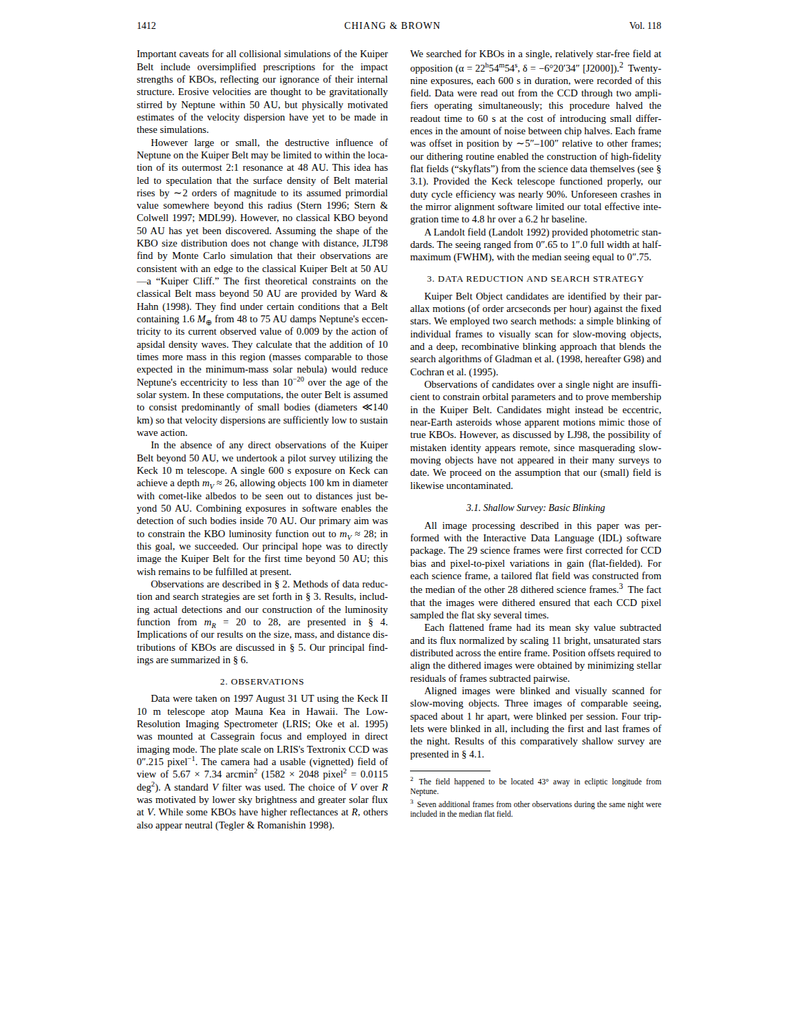1412 CHIANG & BROWN Vol. 118
Important caveats for all collisional simulations of the Kuiper Belt include oversimplified prescriptions for the impact strengths of KBOs, reflecting our ignorance of their internal structure. Erosive velocities are thought to be gravitationally stirred by Neptune within 50 AU, but physically motivated estimates of the velocity dispersion have yet to be made in these simulations.
However large or small, the destructive influence of Neptune on the Kuiper Belt may be limited to within the location of its outermost 2:1 resonance at 48 AU. This idea has led to speculation that the surface density of Belt material rises by ∼2 orders of magnitude to its assumed primordial value somewhere beyond this radius (Stern 1996; Stern & Colwell 1997; MDL99). However, no classical KBO beyond 50 AU has yet been discovered. Assuming the shape of the KBO size distribution does not change with distance, JLT98 find by Monte Carlo simulation that their observations are consistent with an edge to the classical Kuiper Belt at 50 AU—a “Kuiper Cliff.” The first theoretical constraints on the classical Belt mass beyond 50 AU are provided by Ward & Hahn (1998). They find under certain conditions that a Belt containing 1.6 M⊕ from 48 to 75 AU damps Neptune's eccentricity to its current observed value of 0.009 by the action of apsidal density waves. They calculate that the addition of 10 times more mass in this region (masses comparable to those expected in the minimum-mass solar nebula) would reduce Neptune's eccentricity to less than 10−20 over the age of the solar system. In these computations, the outer Belt is assumed to consist predominantly of small bodies (diameters ≪140 km) so that velocity dispersions are sufficiently low to sustain wave action.
In the absence of any direct observations of the Kuiper Belt beyond 50 AU, we undertook a pilot survey utilizing the Keck 10 m telescope. A single 600 s exposure on Keck can achieve a depth mV ≈ 26, allowing objects 100 km in diameter with comet-like albedos to be seen out to distances just beyond 50 AU. Combining exposures in software enables the detection of such bodies inside 70 AU. Our primary aim was to constrain the KBO luminosity function out to mV ≈ 28; in this goal, we succeeded. Our principal hope was to directly image the Kuiper Belt for the first time beyond 50 AU; this wish remains to be fulfilled at present.
Observations are described in § 2. Methods of data reduction and search strategies are set forth in § 3. Results, including actual detections and our construction of the luminosity function from mR = 20 to 28, are presented in § 4. Implications of our results on the size, mass, and distance distributions of KBOs are discussed in § 5. Our principal findings are summarized in § 6.
2. OBSERVATIONS
Data were taken on 1997 August 31 UT using the Keck II 10 m telescope atop Mauna Kea in Hawaii. The Low-Resolution Imaging Spectrometer (LRIS; Oke et al. 1995) was mounted at Cassegrain focus and employed in direct imaging mode. The plate scale on LRIS's Textronix CCD was 0″.215 pixel−1. The camera had a usable (vignetted) field of view of 5.67 × 7.34 arcmin2 (1582 × 2048 pixel2 = 0.0115 deg2). A standard V filter was used. The choice of V over R was motivated by lower sky brightness and greater solar flux at V. While some KBOs have higher reflectances at R, others also appear neutral (Tegler & Romanishin 1998).
We searched for KBOs in a single, relatively star-free field at opposition (α = 22h54m54s, δ = −6°20′34″ [J2000]).2 Twenty-nine exposures, each 600 s in duration, were recorded of this field. Data were read out from the CCD through two amplifiers operating simultaneously; this procedure halved the readout time to 60 s at the cost of introducing small differences in the amount of noise between chip halves. Each frame was offset in position by ∼5″–100″ relative to other frames; our dithering routine enabled the construction of high-fidelity flat fields (“skyflats”) from the science data themselves (see § 3.1). Provided the Keck telescope functioned properly, our duty cycle efficiency was nearly 90%. Unforeseen crashes in the mirror alignment software limited our total effective integration time to 4.8 hr over a 6.2 hr baseline.
A Landolt field (Landolt 1992) provided photometric standards. The seeing ranged from 0″.65 to 1″.0 full width at half-maximum (FWHM), with the median seeing equal to 0″.75.
3. DATA REDUCTION AND SEARCH STRATEGY
Kuiper Belt Object candidates are identified by their parallax motions (of order arcseconds per hour) against the fixed stars. We employed two search methods: a simple blinking of individual frames to visually scan for slow-moving objects, and a deep, recombinative blinking approach that blends the search algorithms of Gladman et al. (1998, hereafter G98) and Cochran et al. (1995).
Observations of candidates over a single night are insufficient to constrain orbital parameters and to prove membership in the Kuiper Belt. Candidates might instead be eccentric, near-Earth asteroids whose apparent motions mimic those of true KBOs. However, as discussed by LJ98, the possibility of mistaken identity appears remote, since masquerading slow-moving objects have not appeared in their many surveys to date. We proceed on the assumption that our (small) field is likewise uncontaminated.
3.1. Shallow Survey: Basic Blinking
All image processing described in this paper was performed with the Interactive Data Language (IDL) software package. The 29 science frames were first corrected for CCD bias and pixel-to-pixel variations in gain (flat-fielded). For each science frame, a tailored flat field was constructed from the median of the other 28 dithered science frames.3 The fact that the images were dithered ensured that each CCD pixel sampled the flat sky several times.
Each flattened frame had its mean sky value subtracted and its flux normalized by scaling 11 bright, unsaturated stars distributed across the entire frame. Position offsets required to align the dithered images were obtained by minimizing stellar residuals of frames subtracted pairwise.
Aligned images were blinked and visually scanned for slow-moving objects. Three images of comparable seeing, spaced about 1 hr apart, were blinked per session. Four triplets were blinked in all, including the first and last frames of the night. Results of this comparatively shallow survey are presented in § 4.1.
2 The field happened to be located 43° away in ecliptic longitude from Neptune.
3 Seven additional frames from other observations during the same night were included in the median flat field.